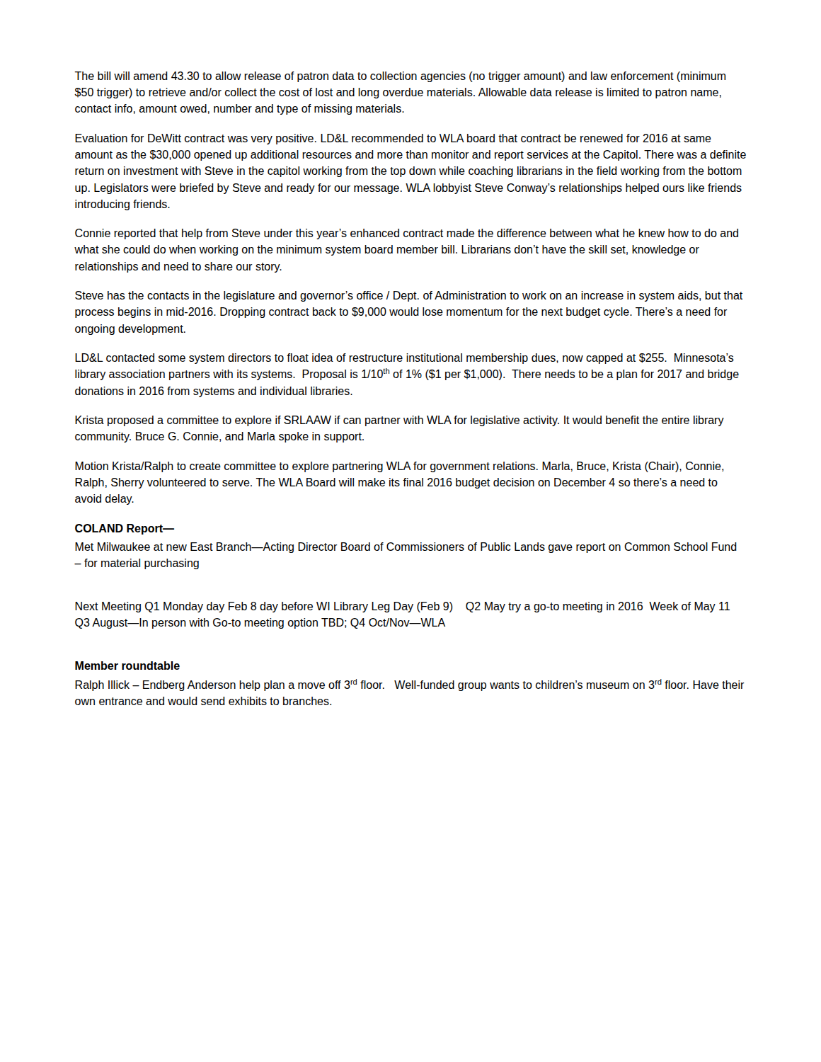The bill will amend 43.30 to allow release of patron data to collection agencies (no trigger amount) and law enforcement (minimum $50 trigger) to retrieve and/or collect the cost of lost and long overdue materials. Allowable data release is limited to patron name, contact info, amount owed, number and type of missing materials.
Evaluation for DeWitt contract was very positive. LD&L recommended to WLA board that contract be renewed for 2016 at same amount as the $30,000 opened up additional resources and more than monitor and report services at the Capitol. There was a definite return on investment with Steve in the capitol working from the top down while coaching librarians in the field working from the bottom up. Legislators were briefed by Steve and ready for our message. WLA lobbyist Steve Conway’s relationships helped ours like friends introducing friends.
Connie reported that help from Steve under this year’s enhanced contract made the difference between what he knew how to do and what she could do when working on the minimum system board member bill. Librarians don’t have the skill set, knowledge or relationships and need to share our story.
Steve has the contacts in the legislature and governor’s office / Dept. of Administration to work on an increase in system aids, but that process begins in mid-2016. Dropping contract back to $9,000 would lose momentum for the next budget cycle. There’s a need for ongoing development.
LD&L contacted some system directors to float idea of restructure institutional membership dues, now capped at $255. Minnesota’s library association partners with its systems. Proposal is 1/10th of 1% ($1 per $1,000). There needs to be a plan for 2017 and bridge donations in 2016 from systems and individual libraries.
Krista proposed a committee to explore if SRLAAW if can partner with WLA for legislative activity. It would benefit the entire library community. Bruce G. Connie, and Marla spoke in support.
Motion Krista/Ralph to create committee to explore partnering WLA for government relations. Marla, Bruce, Krista (Chair), Connie, Ralph, Sherry volunteered to serve. The WLA Board will make its final 2016 budget decision on December 4 so there’s a need to avoid delay.
COLAND Report—
Met Milwaukee at new East Branch—Acting Director Board of Commissioners of Public Lands gave report on Common School Fund – for material purchasing
Next Meeting Q1 Monday day Feb 8 day before WI Library Leg Day (Feb 9) Q2 May try a go-to meeting in 2016 Week of May 11 Q3 August—In person with Go-to meeting option TBD; Q4 Oct/Nov—WLA
Member roundtable
Ralph Illick – Endberg Anderson help plan a move off 3rd floor. Well-funded group wants to children’s museum on 3rd floor. Have their own entrance and would send exhibits to branches.